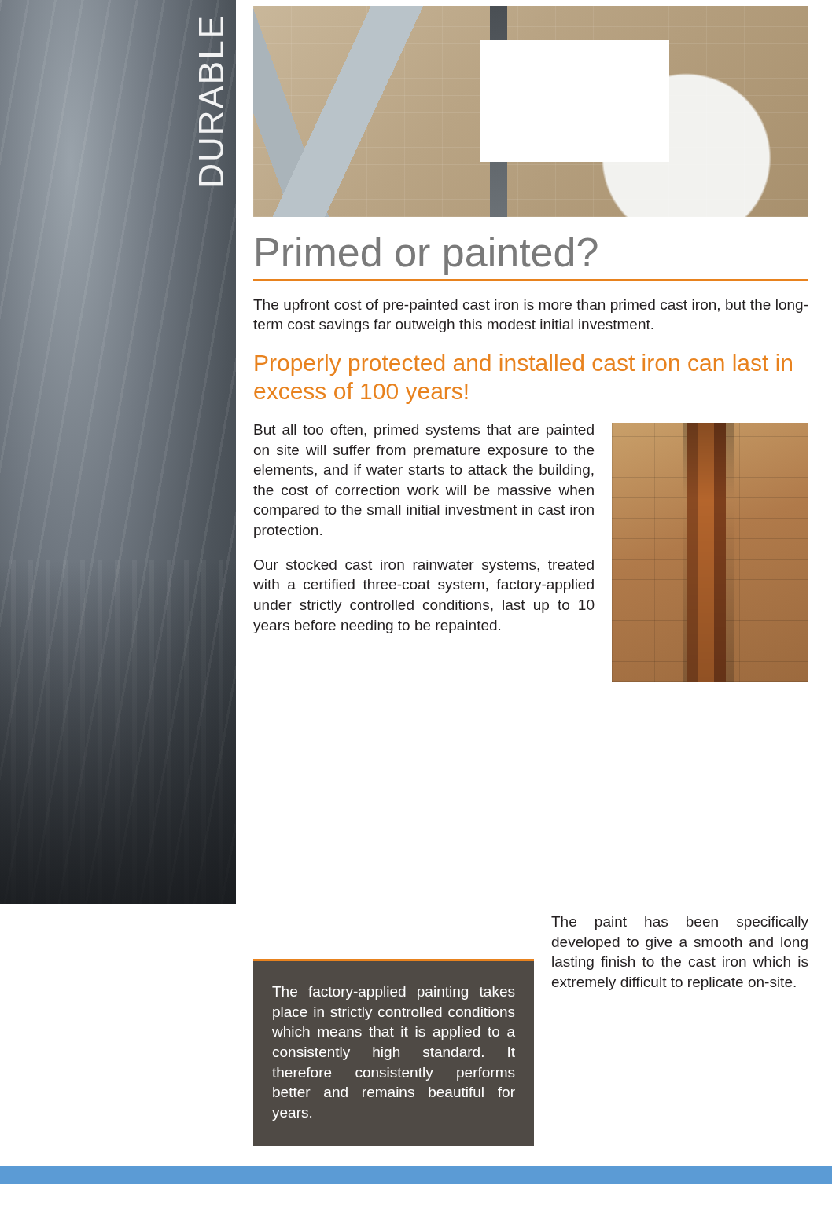Durable
Primed or painted?
The upfront cost of pre-painted cast iron is more than primed cast iron, but the long-term cost savings far outweigh this modest initial investment.
Properly protected and installed cast iron can last in excess of 100 years!
But all too often, primed systems that are painted on site will suffer from premature exposure to the elements, and if water starts to attack the building, the cost of correction work will be massive when compared to the small initial investment in cast iron protection.
Our stocked cast iron rainwater systems, treated with a certified three-coat system, factory-applied under strictly controlled conditions, last up to 10 years before needing to be repainted.
The factory-applied painting takes place in strictly controlled conditions which means that it is applied to a consistently high standard. It therefore consistently performs better and remains beautiful for years.
The paint has been specifically developed to give a smooth and long lasting finish to the cast iron which is extremely difficult to replicate on-site.